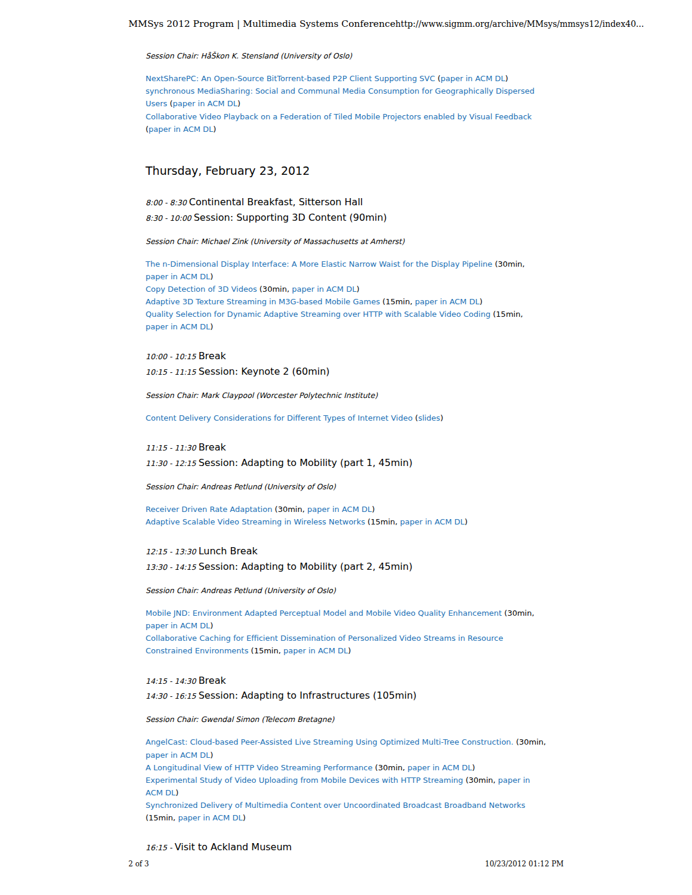MMSys 2012 Program | Multimedia Systems Conference http://www.sigmm.org/archive/MMsys/mmsys12/index40...
Session Chair: HåŠkon K. Stensland (University of Oslo)
NextSharePC: An Open-Source BitTorrent-based P2P Client Supporting SVC (paper in ACM DL)
synchronous MediaSharing: Social and Communal Media Consumption for Geographically Dispersed Users (paper in ACM DL)
Collaborative Video Playback on a Federation of Tiled Mobile Projectors enabled by Visual Feedback (paper in ACM DL)
Thursday, February 23, 2012
8:00 - 8:30 Continental Breakfast, Sitterson Hall
8:30 - 10:00 Session: Supporting 3D Content (90min)
Session Chair: Michael Zink (University of Massachusetts at Amherst)
The n-Dimensional Display Interface: A More Elastic Narrow Waist for the Display Pipeline (30min, paper in ACM DL)
Copy Detection of 3D Videos (30min, paper in ACM DL)
Adaptive 3D Texture Streaming in M3G-based Mobile Games (15min, paper in ACM DL)
Quality Selection for Dynamic Adaptive Streaming over HTTP with Scalable Video Coding (15min, paper in ACM DL)
10:00 - 10:15 Break
10:15 - 11:15 Session: Keynote 2 (60min)
Session Chair: Mark Claypool (Worcester Polytechnic Institute)
Content Delivery Considerations for Different Types of Internet Video (slides)
11:15 - 11:30 Break
11:30 - 12:15 Session: Adapting to Mobility (part 1, 45min)
Session Chair: Andreas Petlund (University of Oslo)
Receiver Driven Rate Adaptation (30min, paper in ACM DL)
Adaptive Scalable Video Streaming in Wireless Networks (15min, paper in ACM DL)
12:15 - 13:30 Lunch Break
13:30 - 14:15 Session: Adapting to Mobility (part 2, 45min)
Session Chair: Andreas Petlund (University of Oslo)
Mobile JND: Environment Adapted Perceptual Model and Mobile Video Quality Enhancement (30min, paper in ACM DL)
Collaborative Caching for Efficient Dissemination of Personalized Video Streams in Resource Constrained Environments (15min, paper in ACM DL)
14:15 - 14:30 Break
14:30 - 16:15 Session: Adapting to Infrastructures (105min)
Session Chair: Gwendal Simon (Telecom Bretagne)
AngelCast: Cloud-based Peer-Assisted Live Streaming Using Optimized Multi-Tree Construction. (30min, paper in ACM DL)
A Longitudinal View of HTTP Video Streaming Performance (30min, paper in ACM DL)
Experimental Study of Video Uploading from Mobile Devices with HTTP Streaming (30min, paper in ACM DL)
Synchronized Delivery of Multimedia Content over Uncoordinated Broadcast Broadband Networks (15min, paper in ACM DL)
16:15 - Visit to Ackland Museum
2 of 3 10/23/2012 01:12 PM